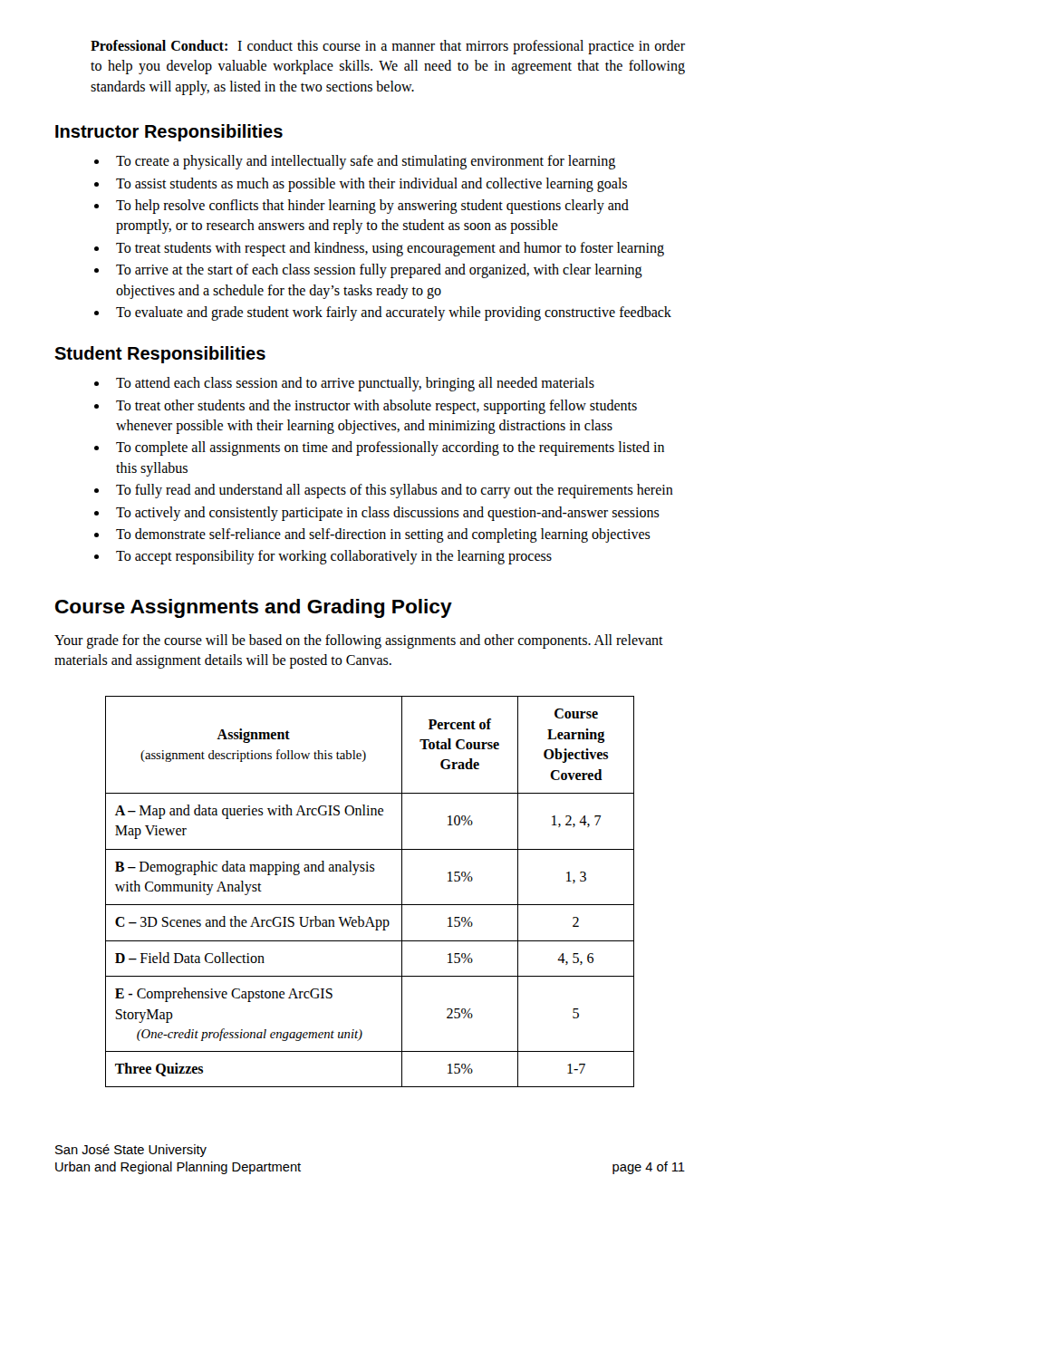Professional Conduct: I conduct this course in a manner that mirrors professional practice in order to help you develop valuable workplace skills. We all need to be in agreement that the following standards will apply, as listed in the two sections below.
Instructor Responsibilities
To create a physically and intellectually safe and stimulating environment for learning
To assist students as much as possible with their individual and collective learning goals
To help resolve conflicts that hinder learning by answering student questions clearly and promptly, or to research answers and reply to the student as soon as possible
To treat students with respect and kindness, using encouragement and humor to foster learning
To arrive at the start of each class session fully prepared and organized, with clear learning objectives and a schedule for the day’s tasks ready to go
To evaluate and grade student work fairly and accurately while providing constructive feedback
Student Responsibilities
To attend each class session and to arrive punctually, bringing all needed materials
To treat other students and the instructor with absolute respect, supporting fellow students whenever possible with their learning objectives, and minimizing distractions in class
To complete all assignments on time and professionally according to the requirements listed in this syllabus
To fully read and understand all aspects of this syllabus and to carry out the requirements herein
To actively and consistently participate in class discussions and question-and-answer sessions
To demonstrate self-reliance and self-direction in setting and completing learning objectives
To accept responsibility for working collaboratively in the learning process
Course Assignments and Grading Policy
Your grade for the course will be based on the following assignments and other components. All relevant materials and assignment details will be posted to Canvas.
| Assignment (assignment descriptions follow this table) | Percent of Total Course Grade | Course Learning Objectives Covered |
| --- | --- | --- |
| A – Map and data queries with ArcGIS Online Map Viewer | 10% | 1, 2, 4, 7 |
| B – Demographic data mapping and analysis with Community Analyst | 15% | 1, 3 |
| C – 3D Scenes and the ArcGIS Urban WebApp | 15% | 2 |
| D – Field Data Collection | 15% | 4, 5, 6 |
| E - Comprehensive Capstone ArcGIS StoryMap (One-credit professional engagement unit) | 25% | 5 |
| Three Quizzes | 15% | 1-7 |
San José State University
Urban and Regional Planning Department
page 4 of 11